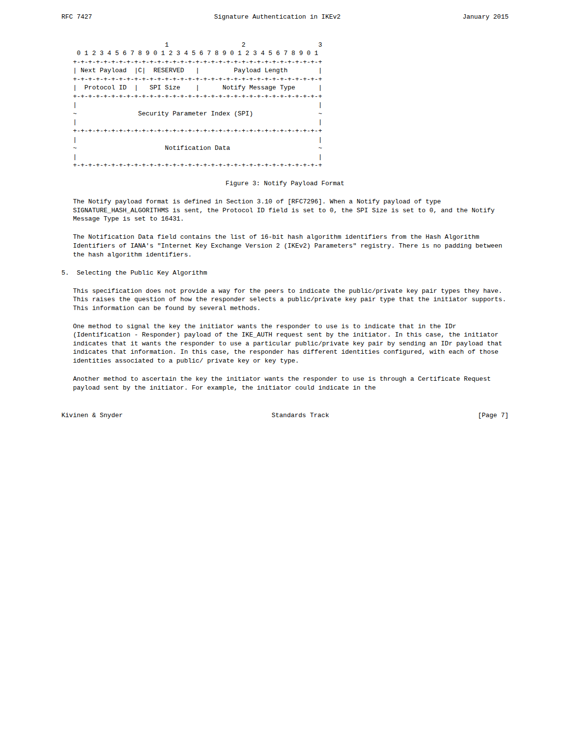RFC 7427 Signature Authentication in IKEv2 January 2015
                        1                   2                   3
 0 1 2 3 4 5 6 7 8 9 0 1 2 3 4 5 6 7 8 9 0 1 2 3 4 5 6 7 8 9 0 1
+-+-+-+-+-+-+-+-+-+-+-+-+-+-+-+-+-+-+-+-+-+-+-+-+-+-+-+-+-+-+-+-+
| Next Payload  |C|  RESERVED   |         Payload Length        |
+-+-+-+-+-+-+-+-+-+-+-+-+-+-+-+-+-+-+-+-+-+-+-+-+-+-+-+-+-+-+-+-+
|  Protocol ID  |   SPI Size    |      Notify Message Type      |
+-+-+-+-+-+-+-+-+-+-+-+-+-+-+-+-+-+-+-+-+-+-+-+-+-+-+-+-+-+-+-+-+
|                                                               |
~                Security Parameter Index (SPI)                 ~
|                                                               |
+-+-+-+-+-+-+-+-+-+-+-+-+-+-+-+-+-+-+-+-+-+-+-+-+-+-+-+-+-+-+-+-+
|                                                               |
~                       Notification Data                       ~
|                                                               |
+-+-+-+-+-+-+-+-+-+-+-+-+-+-+-+-+-+-+-+-+-+-+-+-+-+-+-+-+-+-+-+-+
Figure 3: Notify Payload Format
The Notify payload format is defined in Section 3.10 of [RFC7296]. When a Notify payload of type SIGNATURE_HASH_ALGORITHMS is sent, the Protocol ID field is set to 0, the SPI Size is set to 0, and the Notify Message Type is set to 16431.
The Notification Data field contains the list of 16-bit hash algorithm identifiers from the Hash Algorithm Identifiers of IANA's "Internet Key Exchange Version 2 (IKEv2) Parameters" registry. There is no padding between the hash algorithm identifiers.
5. Selecting the Public Key Algorithm
This specification does not provide a way for the peers to indicate the public/private key pair types they have. This raises the question of how the responder selects a public/private key pair type that the initiator supports. This information can be found by several methods.
One method to signal the key the initiator wants the responder to use is to indicate that in the IDr (Identification - Responder) payload of the IKE_AUTH request sent by the initiator. In this case, the initiator indicates that it wants the responder to use a particular public/private key pair by sending an IDr payload that indicates that information. In this case, the responder has different identities configured, with each of those identities associated to a public/ private key or key type.
Another method to ascertain the key the initiator wants the responder to use is through a Certificate Request payload sent by the initiator. For example, the initiator could indicate in the
Kivinen & Snyder Standards Track [Page 7]